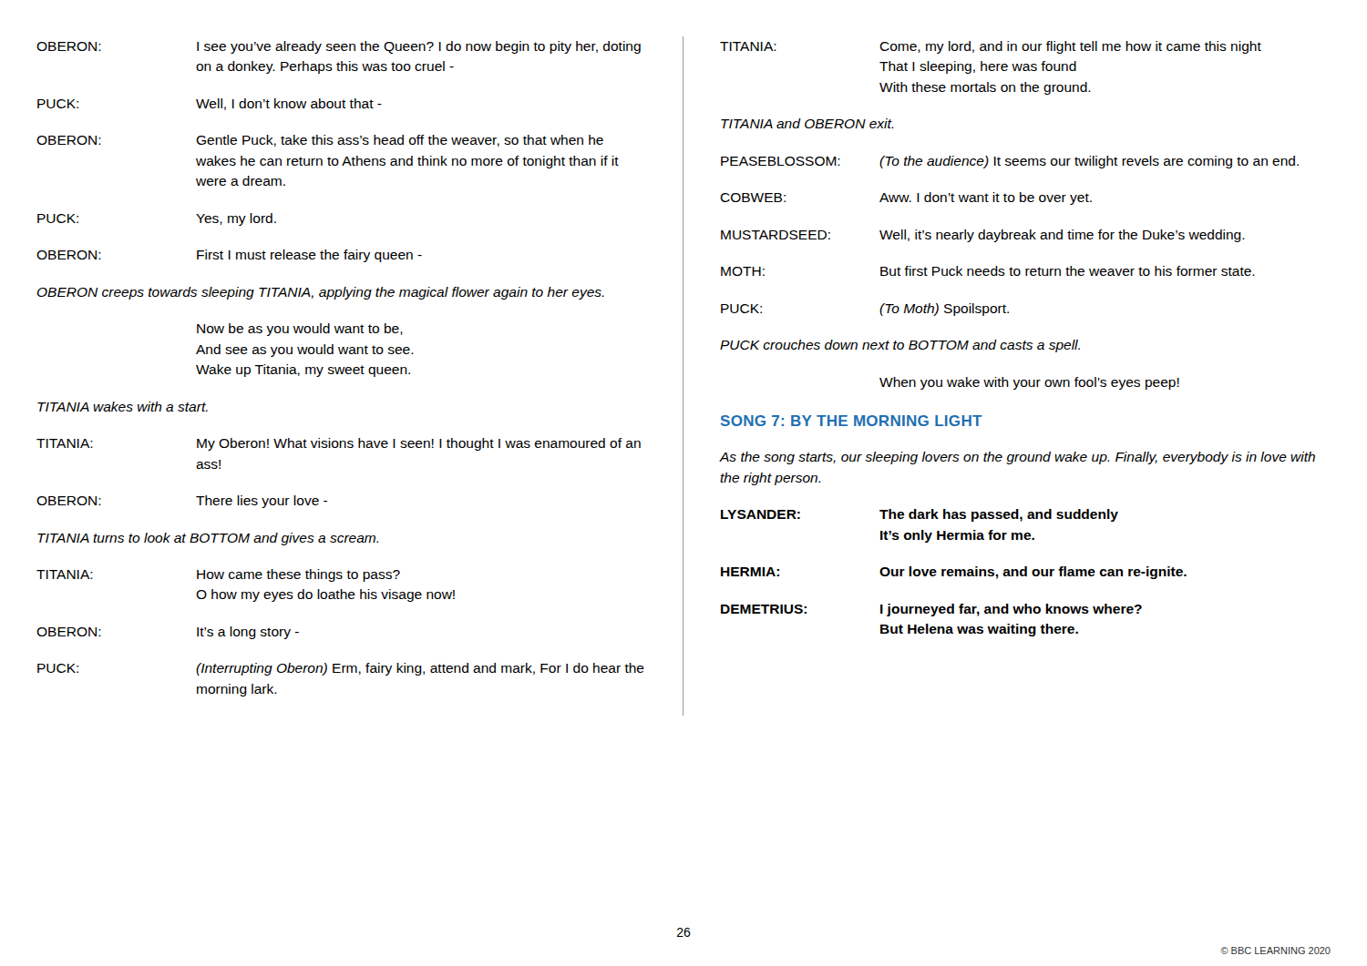OBERON:
I see you’ve already seen the Queen? I do now begin to pity her, doting on a donkey. Perhaps this was too cruel -
PUCK:
Well, I don’t know about that -
OBERON:
Gentle Puck, take this ass’s head off the weaver, so that when he wakes he can return to Athens and think no more of tonight than if it were a dream.
PUCK:
Yes, my lord.
OBERON:
First I must release the fairy queen -
OBERON creeps towards sleeping TITANIA, applying the magical flower again to her eyes.
Now be as you would want to be,
And see as you would want to see.
Wake up Titania, my sweet queen.
TITANIA wakes with a start.
TITANIA:
My Oberon! What visions have I seen! I thought I was enamoured of an ass!
OBERON:
There lies your love -
TITANIA turns to look at BOTTOM and gives a scream.
TITANIA:
How came these things to pass?
O how my eyes do loathe his visage now!
OBERON:
It’s a long story -
PUCK:
(Interrupting Oberon) Erm, fairy king, attend and mark, For I do hear the morning lark.
TITANIA:
Come, my lord, and in our flight tell me how it came this night
That I sleeping, here was found
With these mortals on the ground.
TITANIA and OBERON exit.
PEASEBLOSSOM:
(To the audience) It seems our twilight revels are coming to an end.
COBWEB:
Aww. I don’t want it to be over yet.
MUSTARDSEED:
Well, it’s nearly daybreak and time for the Duke’s wedding.
MOTH:
But first Puck needs to return the weaver to his former state.
PUCK:
(To Moth) Spoilsport.
PUCK crouches down next to BOTTOM and casts a spell.
When you wake with your own fool’s eyes peep!
SONG 7: BY THE MORNING LIGHT
As the song starts, our sleeping lovers on the ground wake up. Finally, everybody is in love with the right person.
LYSANDER:
The dark has passed, and suddenly
It’s only Hermia for me.
HERMIA:
Our love remains, and our flame can re-ignite.
DEMETRIUS:
I journeyed far, and who knows where?
But Helena was waiting there.
26
© BBC LEARNING 2020